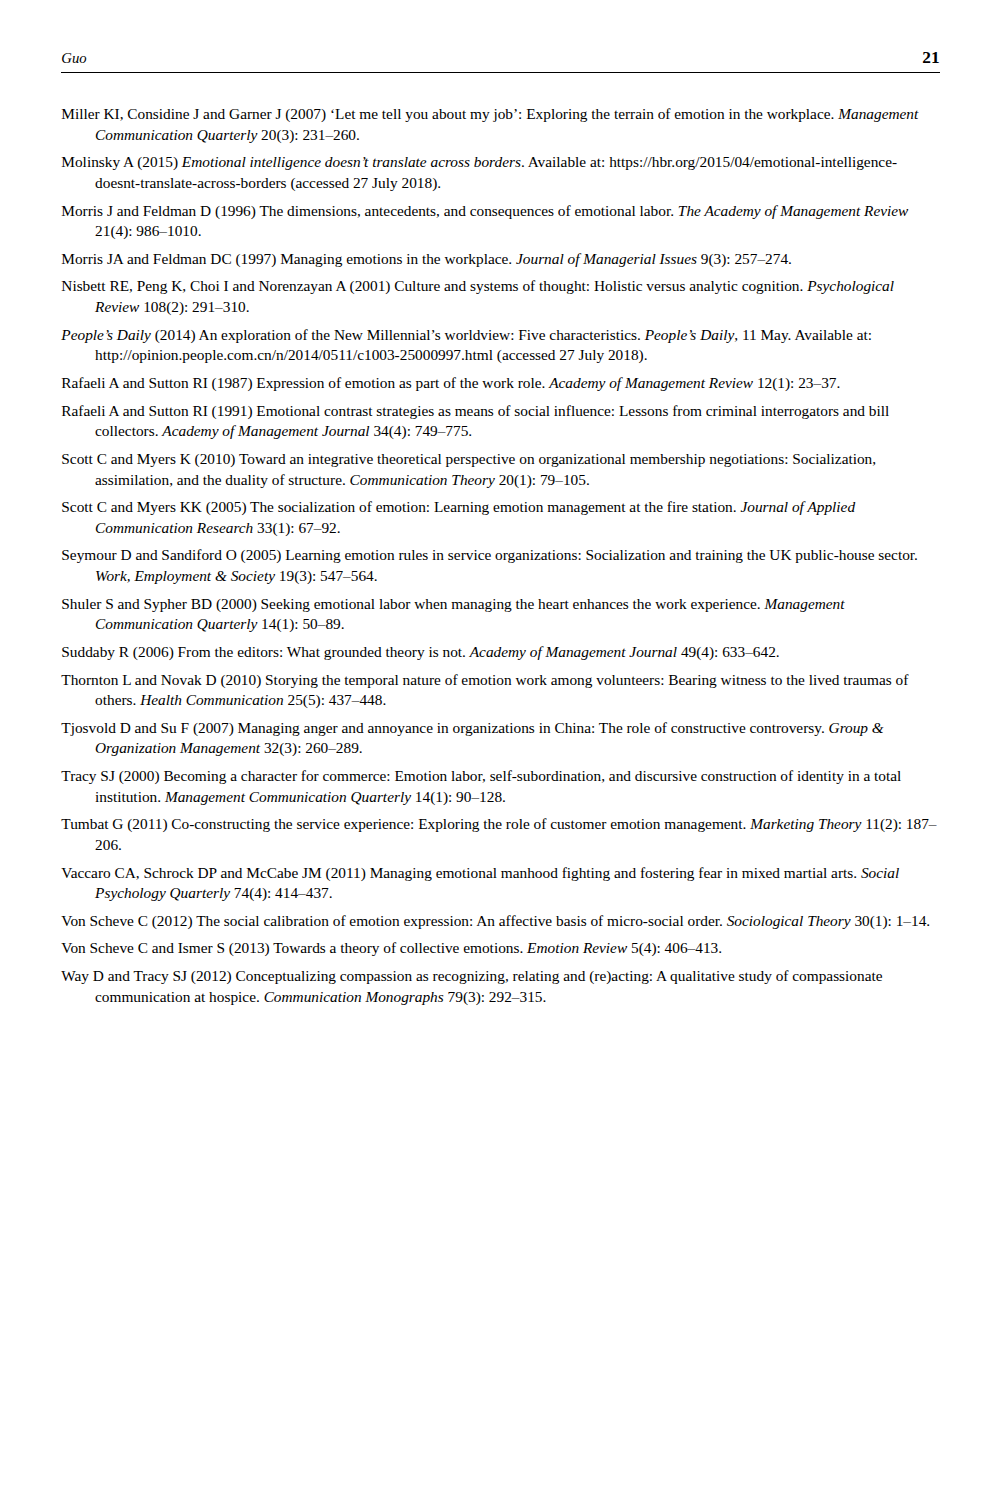Guo 21
Miller KI, Considine J and Garner J (2007) ‘Let me tell you about my job’: Exploring the terrain of emotion in the workplace. Management Communication Quarterly 20(3): 231–260.
Molinsky A (2015) Emotional intelligence doesn’t translate across borders. Available at: https://hbr.org/2015/04/emotional-intelligence-doesnt-translate-across-borders (accessed 27 July 2018).
Morris J and Feldman D (1996) The dimensions, antecedents, and consequences of emotional labor. The Academy of Management Review 21(4): 986–1010.
Morris JA and Feldman DC (1997) Managing emotions in the workplace. Journal of Managerial Issues 9(3): 257–274.
Nisbett RE, Peng K, Choi I and Norenzayan A (2001) Culture and systems of thought: Holistic versus analytic cognition. Psychological Review 108(2): 291–310.
People’s Daily (2014) An exploration of the New Millennial’s worldview: Five characteristics. People’s Daily, 11 May. Available at: http://opinion.people.com.cn/n/2014/0511/c1003-25000997.html (accessed 27 July 2018).
Rafaeli A and Sutton RI (1987) Expression of emotion as part of the work role. Academy of Management Review 12(1): 23–37.
Rafaeli A and Sutton RI (1991) Emotional contrast strategies as means of social influence: Lessons from criminal interrogators and bill collectors. Academy of Management Journal 34(4): 749–775.
Scott C and Myers K (2010) Toward an integrative theoretical perspective on organizational membership negotiations: Socialization, assimilation, and the duality of structure. Communication Theory 20(1): 79–105.
Scott C and Myers KK (2005) The socialization of emotion: Learning emotion management at the fire station. Journal of Applied Communication Research 33(1): 67–92.
Seymour D and Sandiford O (2005) Learning emotion rules in service organizations: Socialization and training the UK public-house sector. Work, Employment & Society 19(3): 547–564.
Shuler S and Sypher BD (2000) Seeking emotional labor when managing the heart enhances the work experience. Management Communication Quarterly 14(1): 50–89.
Suddaby R (2006) From the editors: What grounded theory is not. Academy of Management Journal 49(4): 633–642.
Thornton L and Novak D (2010) Storying the temporal nature of emotion work among volunteers: Bearing witness to the lived traumas of others. Health Communication 25(5): 437–448.
Tjosvold D and Su F (2007) Managing anger and annoyance in organizations in China: The role of constructive controversy. Group & Organization Management 32(3): 260–289.
Tracy SJ (2000) Becoming a character for commerce: Emotion labor, self-subordination, and discursive construction of identity in a total institution. Management Communication Quarterly 14(1): 90–128.
Tumbat G (2011) Co-constructing the service experience: Exploring the role of customer emotion management. Marketing Theory 11(2): 187–206.
Vaccaro CA, Schrock DP and McCabe JM (2011) Managing emotional manhood fighting and fostering fear in mixed martial arts. Social Psychology Quarterly 74(4): 414–437.
Von Scheve C (2012) The social calibration of emotion expression: An affective basis of micro-social order. Sociological Theory 30(1): 1–14.
Von Scheve C and Ismer S (2013) Towards a theory of collective emotions. Emotion Review 5(4): 406–413.
Way D and Tracy SJ (2012) Conceptualizing compassion as recognizing, relating and (re)acting: A qualitative study of compassionate communication at hospice. Communication Monographs 79(3): 292–315.